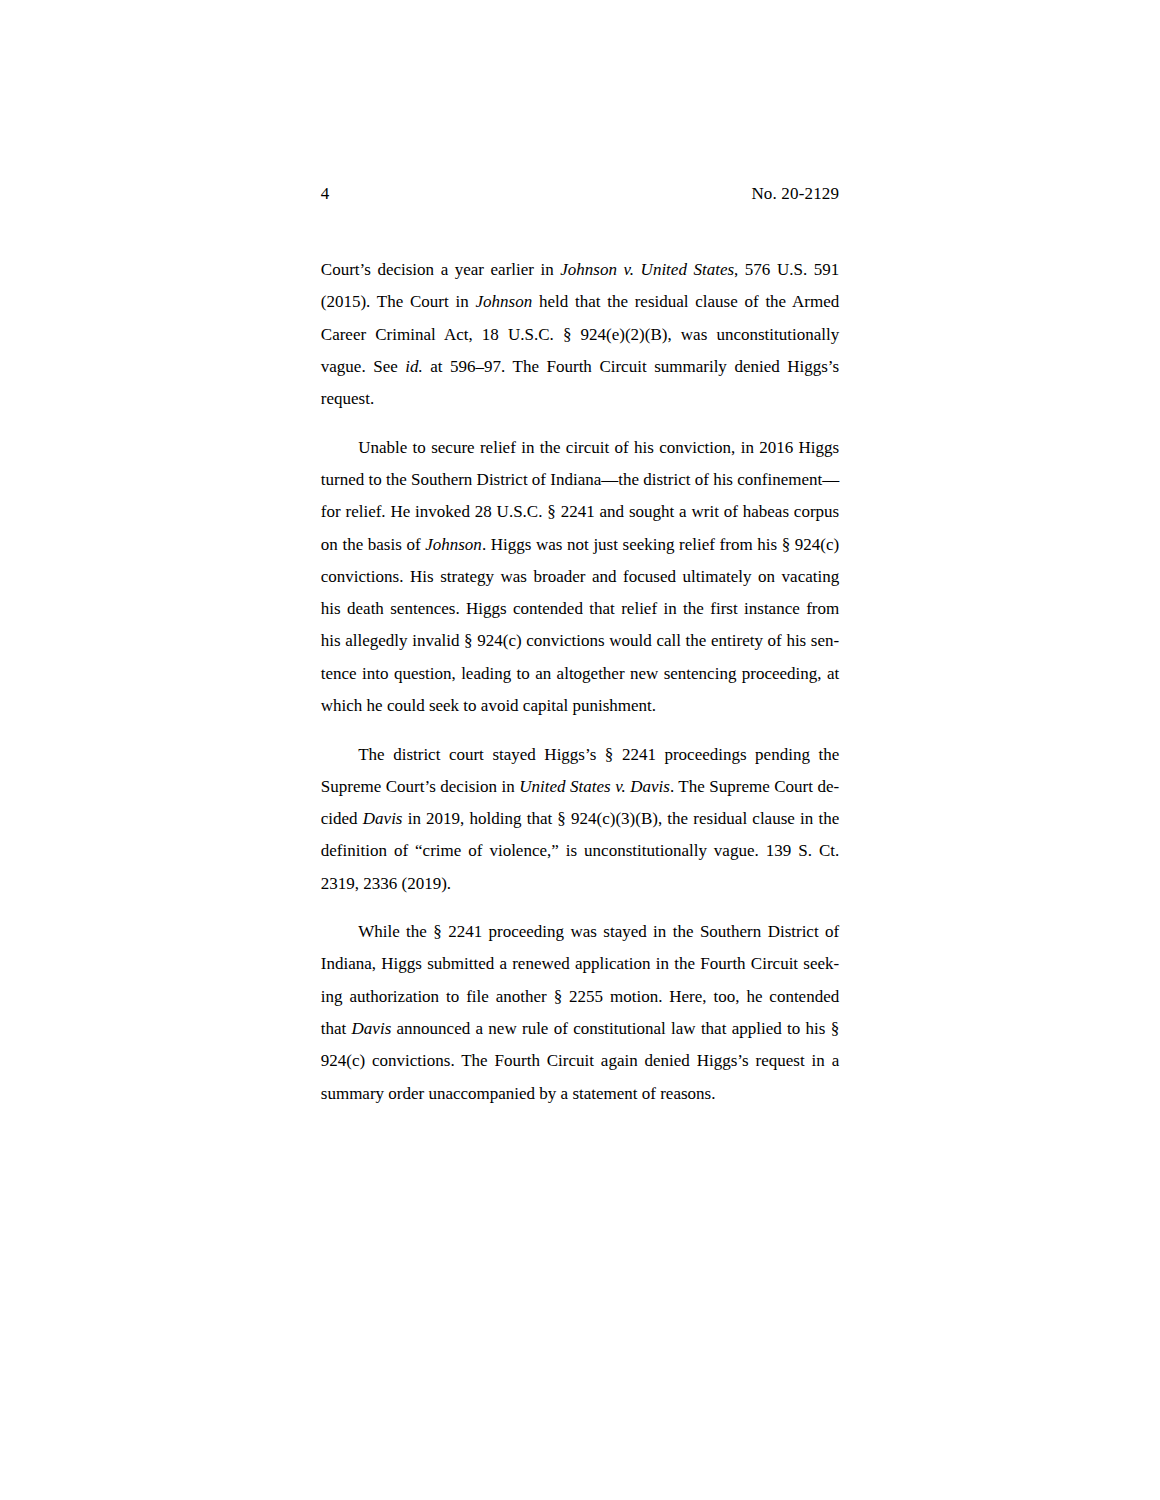4 No. 20-2129
Court’s decision a year earlier in Johnson v. United States, 576 U.S. 591 (2015). The Court in Johnson held that the residual clause of the Armed Career Criminal Act, 18 U.S.C. § 924(e)(2)(B), was unconstitutionally vague. See id. at 596–97. The Fourth Circuit summarily denied Higgs’s request.
Unable to secure relief in the circuit of his conviction, in 2016 Higgs turned to the Southern District of Indiana—the district of his confinement—for relief. He invoked 28 U.S.C. § 2241 and sought a writ of habeas corpus on the basis of Johnson. Higgs was not just seeking relief from his § 924(c) convictions. His strategy was broader and focused ultimately on vacating his death sentences. Higgs contended that relief in the first instance from his allegedly invalid § 924(c) convictions would call the entirety of his sentence into question, leading to an altogether new sentencing proceeding, at which he could seek to avoid capital punishment.
The district court stayed Higgs’s § 2241 proceedings pending the Supreme Court’s decision in United States v. Davis. The Supreme Court decided Davis in 2019, holding that § 924(c)(3)(B), the residual clause in the definition of “crime of violence,” is unconstitutionally vague. 139 S. Ct. 2319, 2336 (2019).
While the § 2241 proceeding was stayed in the Southern District of Indiana, Higgs submitted a renewed application in the Fourth Circuit seeking authorization to file another § 2255 motion. Here, too, he contended that Davis announced a new rule of constitutional law that applied to his § 924(c) convictions. The Fourth Circuit again denied Higgs’s request in a summary order unaccompanied by a statement of reasons.